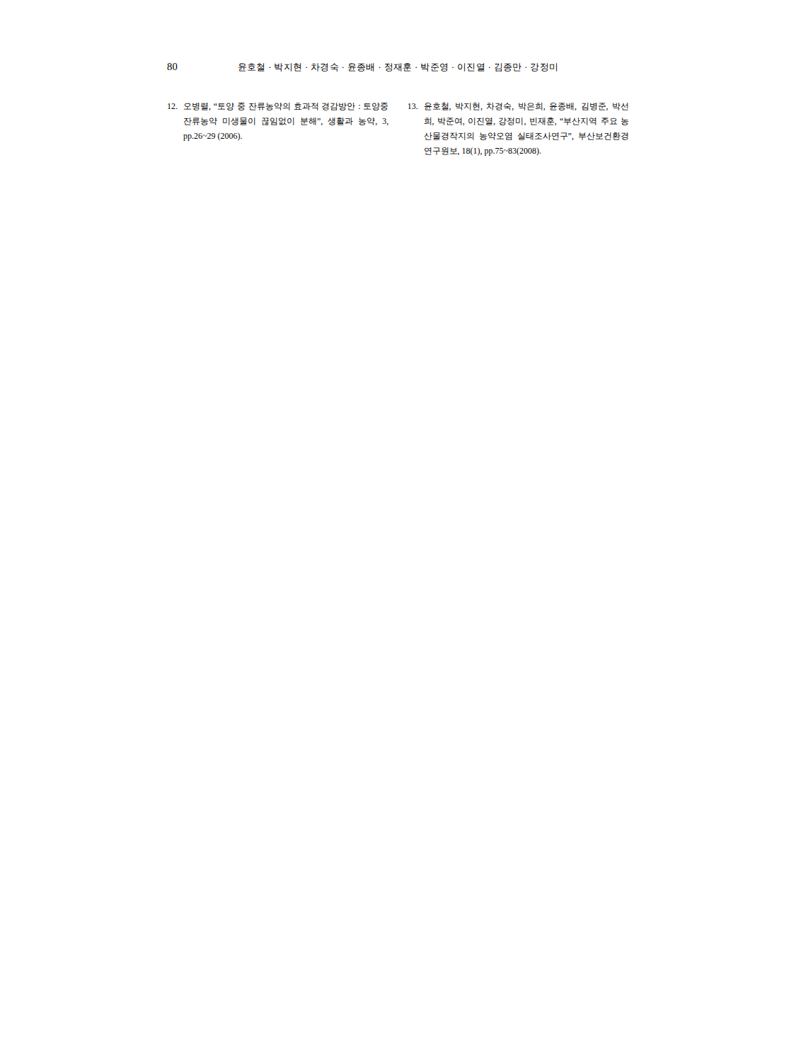80
윤호철 · 박지현 · 차경숙 · 윤종배 · 정재훈 · 박준영 · 이진열 · 김종만 · 강정미
12.
오병렬, “토양 중 잔류농약의 효과적 경감방안 : 토양중 잔류농약 미생물이 끊임없이 분해”, 생활과 농약, 3, pp.26~29 (2006).
13.
윤호철, 박지현, 차경숙, 박은희, 윤종배, 김병준, 박선희, 박준여, 이진열, 강정미, 빈재훈, “부산지역 주요 농산물경작지의 농약오염 실태조사연구”, 부산보건환경연구원보, 18(1), pp.75~83(2008).